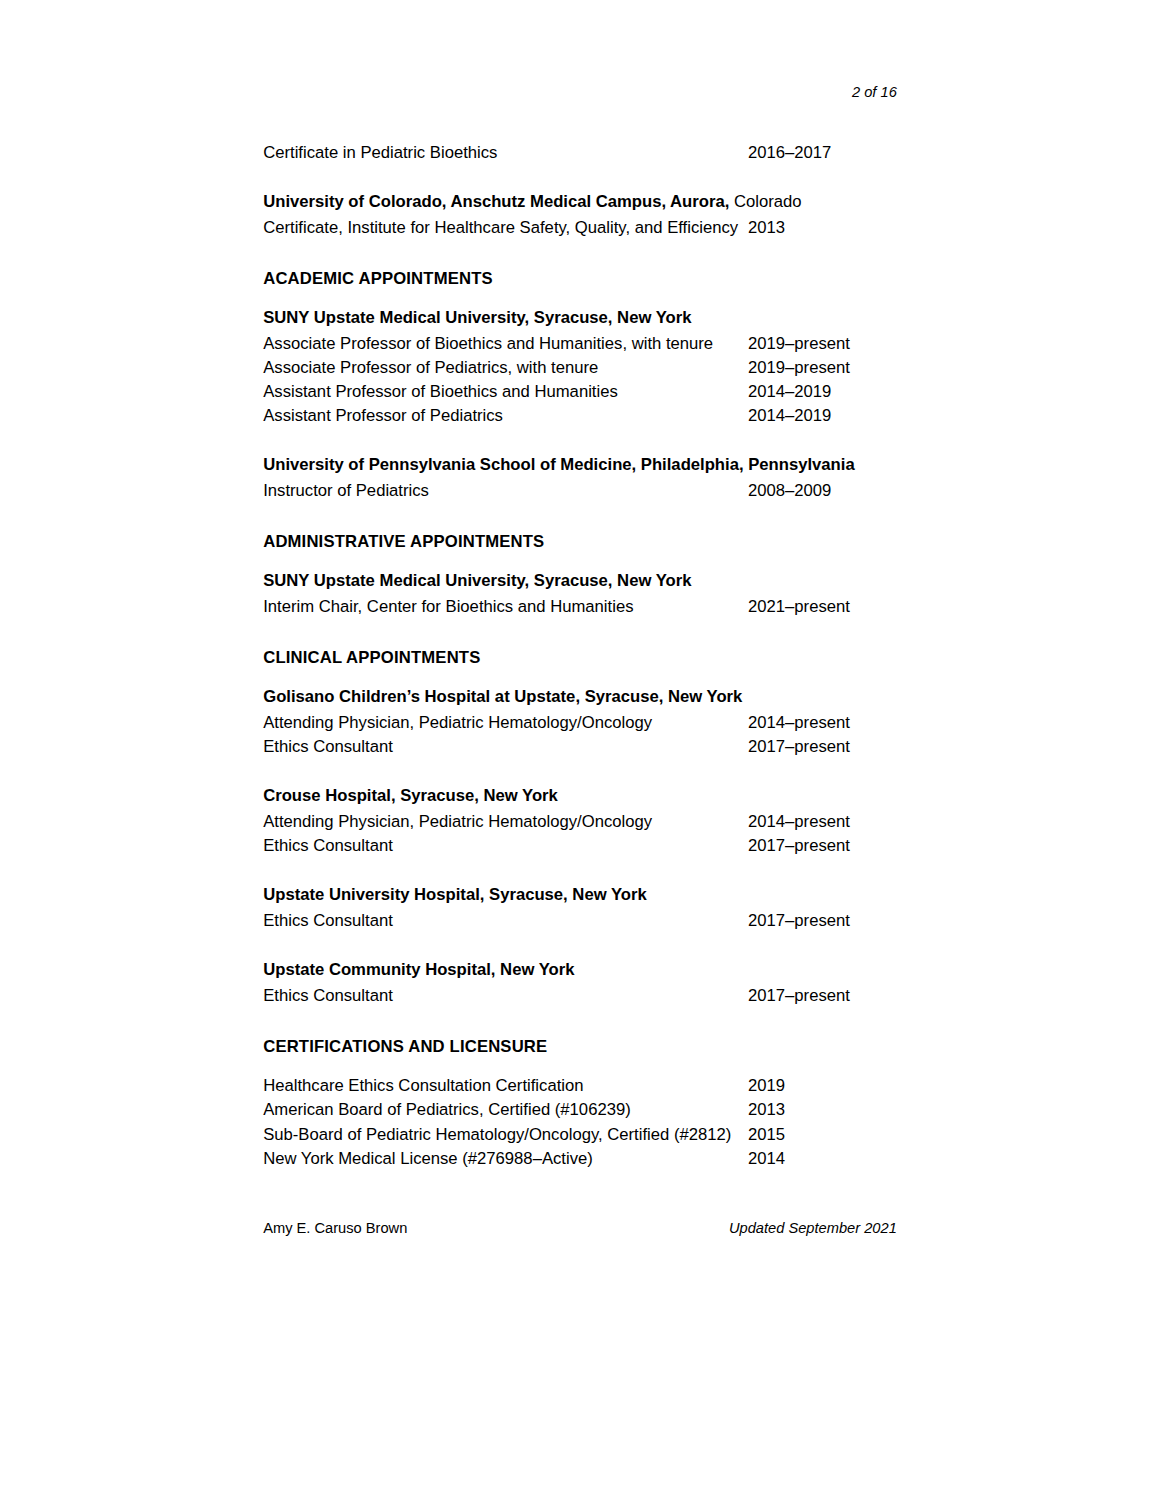2 of 16
| Certificate in Pediatric Bioethics | 2016–2017 |
University of Colorado, Anschutz Medical Campus, Aurora, Colorado
| Certificate, Institute for Healthcare Safety, Quality, and Efficiency | 2013 |
ACADEMIC APPOINTMENTS
SUNY Upstate Medical University, Syracuse, New York
| Associate Professor of Bioethics and Humanities, with tenure | 2019–present |
| Associate Professor of Pediatrics, with tenure | 2019–present |
| Assistant Professor of Bioethics and Humanities | 2014–2019 |
| Assistant Professor of Pediatrics | 2014–2019 |
University of Pennsylvania School of Medicine, Philadelphia, Pennsylvania
| Instructor of Pediatrics | 2008–2009 |
ADMINISTRATIVE APPOINTMENTS
SUNY Upstate Medical University, Syracuse, New York
| Interim Chair, Center for Bioethics and Humanities | 2021–present |
CLINICAL APPOINTMENTS
Golisano Children’s Hospital at Upstate, Syracuse, New York
| Attending Physician, Pediatric Hematology/Oncology | 2014–present |
| Ethics Consultant | 2017–present |
Crouse Hospital, Syracuse, New York
| Attending Physician, Pediatric Hematology/Oncology | 2014–present |
| Ethics Consultant | 2017–present |
Upstate University Hospital, Syracuse, New York
| Ethics Consultant | 2017–present |
Upstate Community Hospital, New York
| Ethics Consultant | 2017–present |
CERTIFICATIONS AND LICENSURE
| Healthcare Ethics Consultation Certification | 2019 |
| American Board of Pediatrics, Certified (#106239) | 2013 |
| Sub-Board of Pediatric Hematology/Oncology, Certified (#2812) | 2015 |
| New York Medical License (#276988–Active) | 2014 |
Amy E. Caruso Brown
Updated September 2021